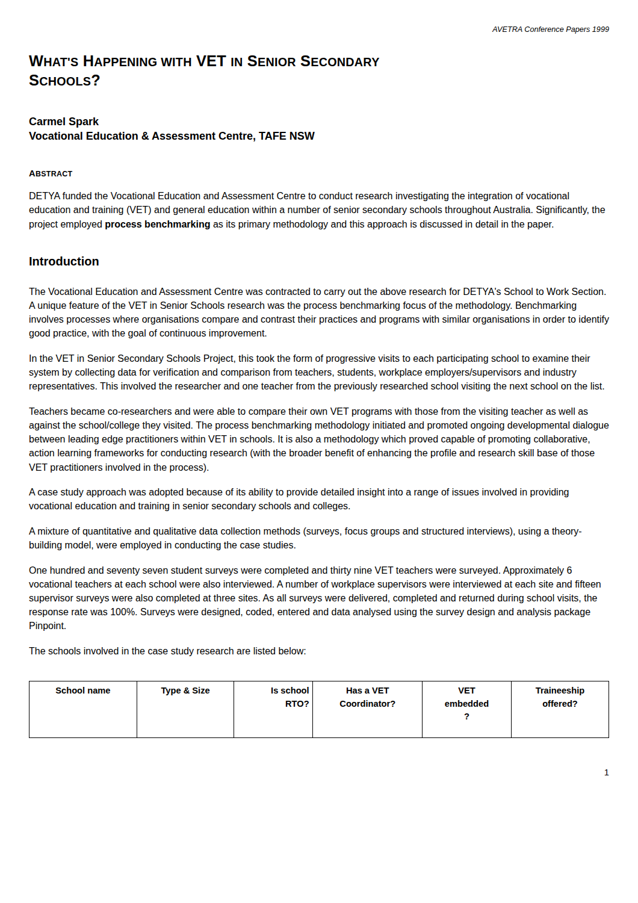AVETRA Conference Papers 1999
WHAT'S HAPPENING WITH VET IN SENIOR SECONDARY
SCHOOLS?
Carmel Spark
Vocational Education & Assessment Centre, TAFE NSW
ABSTRACT
DETYA funded the Vocational Education and Assessment Centre to conduct research investigating the integration of vocational education and training (VET) and general education within a number of senior secondary schools throughout Australia. Significantly, the project employed process benchmarking as its primary methodology and this approach is discussed in detail in the paper.
Introduction
The Vocational Education and Assessment Centre was contracted to carry out the above research for DETYA's School to Work Section. A unique feature of the VET in Senior Schools research was the process benchmarking focus of the methodology. Benchmarking involves processes where organisations compare and contrast their practices and programs with similar organisations in order to identify good practice, with the goal of continuous improvement.
In the VET in Senior Secondary Schools Project, this took the form of progressive visits to each participating school to examine their system by collecting data for verification and comparison from teachers, students, workplace employers/supervisors and industry representatives. This involved the researcher and one teacher from the previously researched school visiting the next school on the list.
Teachers became co-researchers and were able to compare their own VET programs with those from the visiting teacher as well as against the school/college they visited. The process benchmarking methodology initiated and promoted ongoing developmental dialogue between leading edge practitioners within VET in schools. It is also a methodology which proved capable of promoting collaborative, action learning frameworks for conducting research (with the broader benefit of enhancing the profile and research skill base of those VET practitioners involved in the process).
A case study approach was adopted because of its ability to provide detailed insight into a range of issues involved in providing vocational education and training in senior secondary schools and colleges.
A mixture of quantitative and qualitative data collection methods (surveys, focus groups and structured interviews), using a theory-building model, were employed in conducting the case studies.
One hundred and seventy seven student surveys were completed and thirty nine VET teachers were surveyed. Approximately 6 vocational teachers at each school were also interviewed. A number of workplace supervisors were interviewed at each site and fifteen supervisor surveys were also completed at three sites. As all surveys were delivered, completed and returned during school visits, the response rate was 100%. Surveys were designed, coded, entered and data analysed using the survey design and analysis package Pinpoint.
The schools involved in the case study research are listed below:
| School name | Type & Size | Is school RTO? | Has a VET Coordinator? | VET embedded ? | Traineeship offered? |
| --- | --- | --- | --- | --- | --- |
1